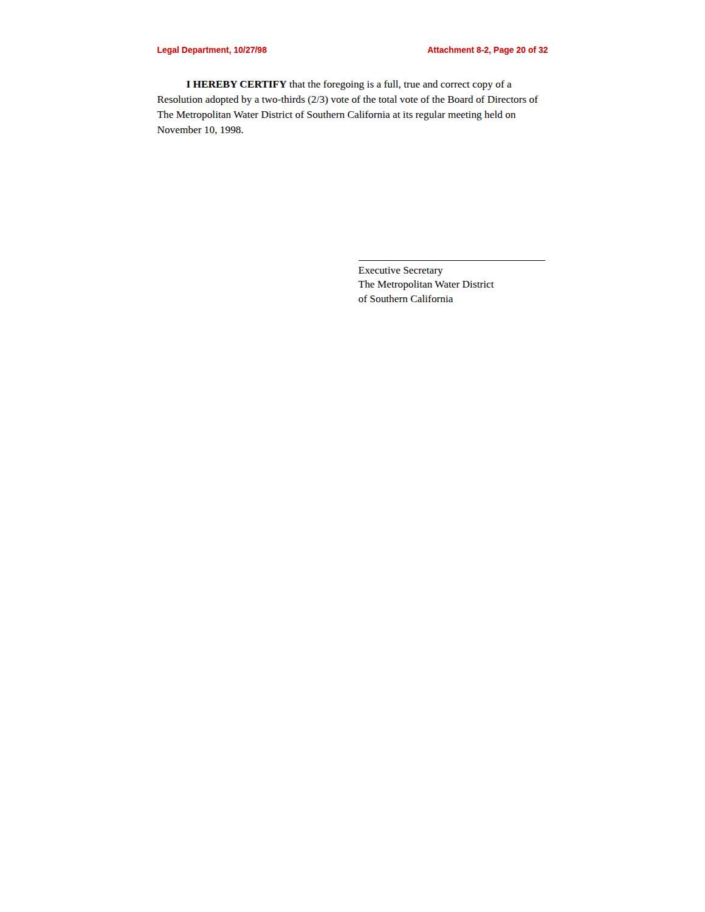Legal Department, 10/27/98
Attachment 8-2, Page 20 of 32
I HEREBY CERTIFY that the foregoing is a full, true and correct copy of a Resolution adopted by a two-thirds (2/3) vote of the total vote of the Board of Directors of The Metropolitan Water District of Southern California at its regular meeting held on November 10, 1998.
Executive Secretary
The Metropolitan Water District
of Southern California